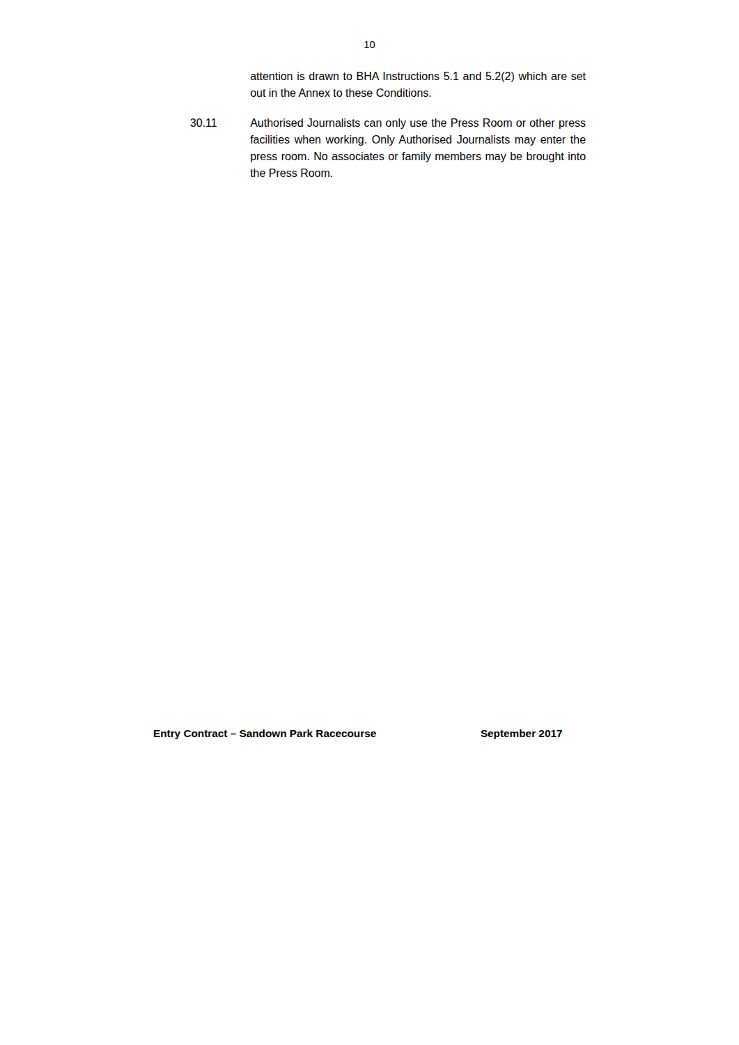10
attention is drawn to BHA Instructions 5.1 and 5.2(2) which are set out in the Annex to these Conditions.
30.11
Authorised Journalists can only use the Press Room or other press facilities when working. Only Authorised Journalists may enter the press room. No associates or family members may be brought into the Press Room.
Entry Contract – Sandown Park Racecourse
September 2017